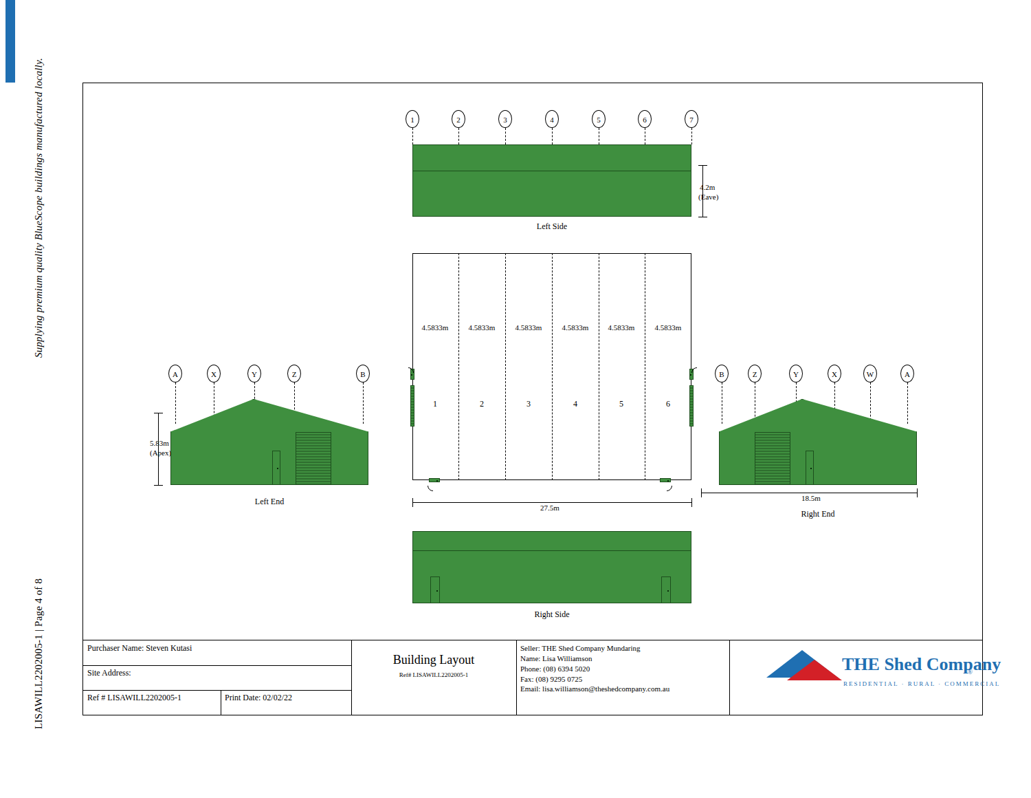Supplying premium quality BlueScope buildings manufactured locally.
LISAWILL2202005-1 | Page 4 of 8
1
2
3
4
5
6
7
4.2m
(Eave)
Left Side
4.5833m
4.5833m
4.5833m
4.5833m
4.5833m
4.5833m
1
2
3
4
5
6
27.5m
A
X
Y
Z
B
5.83m
(Apex)
Left End
B
Z
Y
X
W
A
18.5m
Right End
Right Side
Purchaser Name: Steven Kutasi
Site Address:
Ref # LISAWILL2202005-1
Print Date: 02/02/22
Building Layout
Ref# LISAWILL2202005-1
Seller: THE Shed Company Mundaring
Name: Lisa Williamson
Phone: (08) 6394 5020
Fax: (08) 9295 0725
Email: lisa.williamson@theshedcompany.com.au
THE Shed Company
RESIDENTIAL · RURAL · COMMERCIAL
®